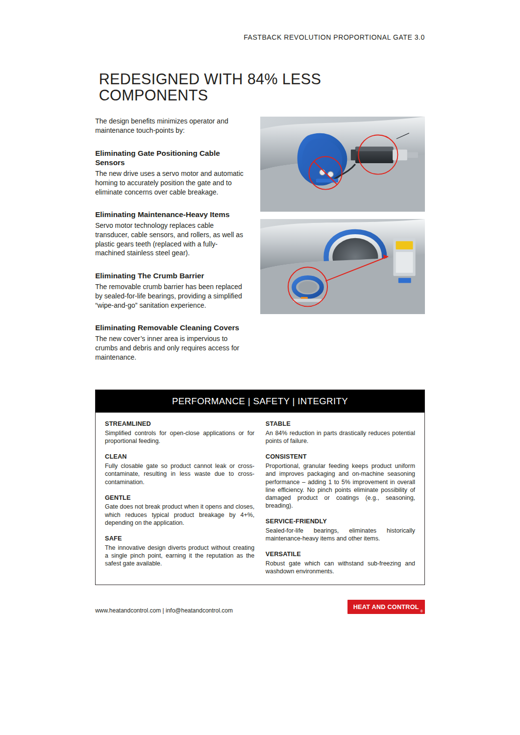FASTBACK REVOLUTION PROPORTIONAL GATE 3.0
REDESIGNED WITH 84% LESS COMPONENTS
The design benefits minimizes operator and maintenance touch-points by:
Eliminating Gate Positioning Cable Sensors
The new drive uses a servo motor and automatic homing to accurately position the gate and to eliminate concerns over cable breakage.
Eliminating Maintenance-Heavy Items
Servo motor technology replaces cable transducer, cable sensors, and rollers, as well as plastic gears teeth (replaced with a fully-machined stainless steel gear).
Eliminating The Crumb Barrier
The removable crumb barrier has been replaced by sealed-for-life bearings, providing a simplified “wipe-and-go” sanitation experience.
Eliminating Removable Cleaning Covers
The new cover’s inner area is impervious to crumbs and debris and only requires access for maintenance.
PERFORMANCE | SAFETY | INTEGRITY
STREAMLINED
Simplified controls for open-close applications or for proportional feeding.
CLEAN
Fully closable gate so product cannot leak or cross-contaminate, resulting in less waste due to cross-contamination.
GENTLE
Gate does not break product when it opens and closes, which reduces typical product breakage by 4+%, depending on the application.
SAFE
The innovative design diverts product without creating a single pinch point, earning it the reputation as the safest gate available.
STABLE
An 84% reduction in parts drastically reduces potential points of failure.
CONSISTENT
Proportional, granular feeding keeps product uniform and improves packaging and on-machine seasoning performance – adding 1 to 5% improvement in overall line efficiency. No pinch points eliminate possibility of damaged product or coatings (e.g., seasoning, breading).
SERVICE-FRIENDLY
Sealed-for-life bearings, eliminates historically maintenance-heavy items and other items.
VERSATILE
Robust gate which can withstand sub-freezing and washdown environments.
www.heatandcontrol.com | info@heatandcontrol.com
HEAT AND CONTROL®